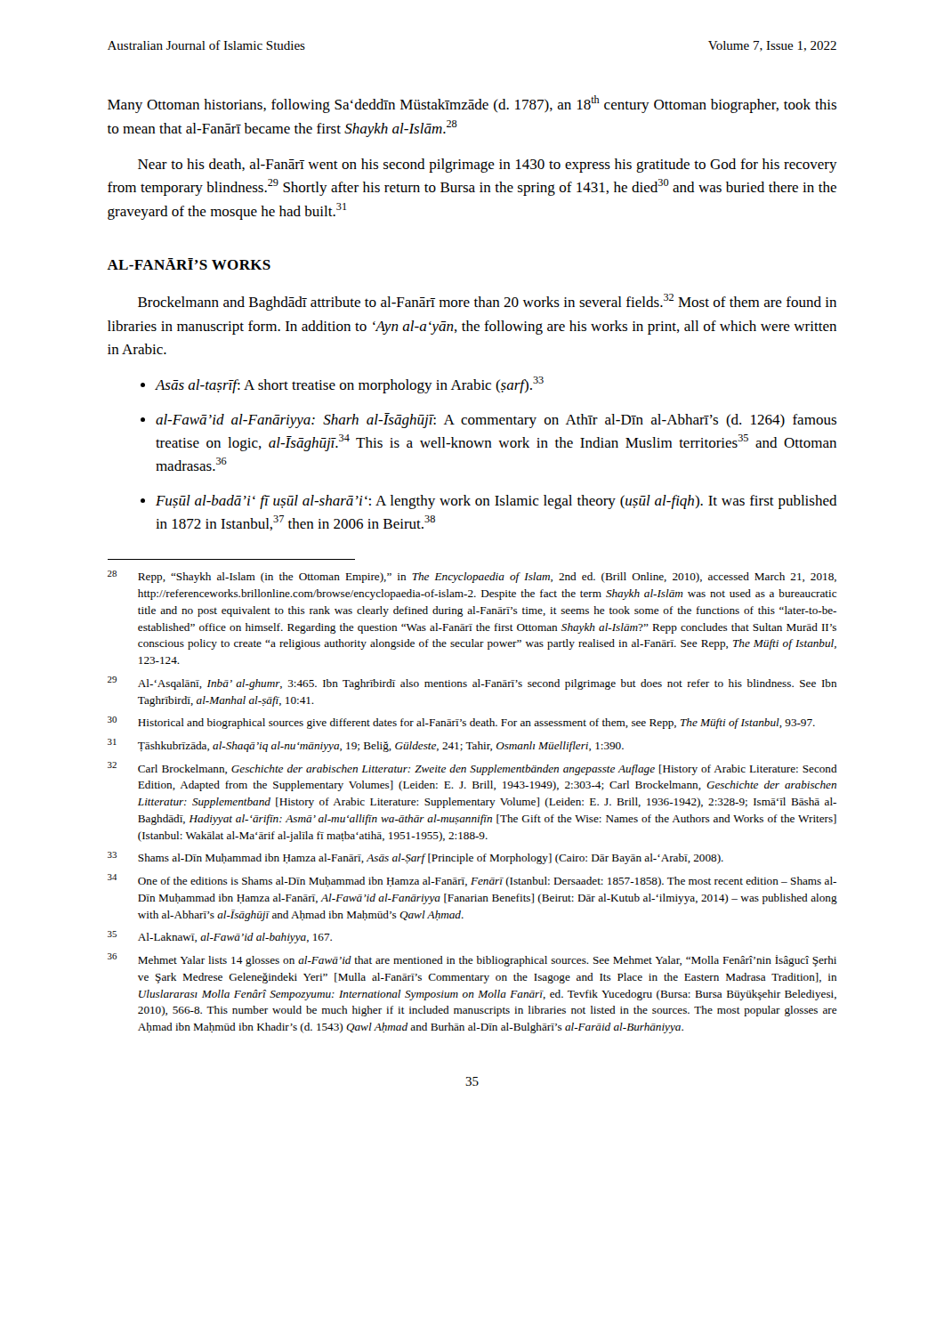Australian Journal of Islamic Studies
Volume 7, Issue 1, 2022
Many Ottoman historians, following Sa‘deddīn Müstakīmzāde (d. 1787), an 18th century Ottoman biographer, took this to mean that al-Fanārī became the first Shaykh al-Islām.28
Near to his death, al-Fanārī went on his second pilgrimage in 1430 to express his gratitude to God for his recovery from temporary blindness.29 Shortly after his return to Bursa in the spring of 1431, he died30 and was buried there in the graveyard of the mosque he had built.31
Al-Fanārī’s Works
Brockelmann and Baghdādī attribute to al-Fanārī more than 20 works in several fields.32 Most of them are found in libraries in manuscript form. In addition to ‘Ayn al-a‘yān, the following are his works in print, all of which were written in Arabic.
Asās al-taṣrīf: A short treatise on morphology in Arabic (ṣarf).33
al-Fawā’id al-Fanāriyya: Sharh al-Īsāghūjī: A commentary on Athīr al-Dīn al-Abharī’s (d. 1264) famous treatise on logic, al-Īsāghūjī.34 This is a well-known work in the Indian Muslim territories35 and Ottoman madrasas.36
Fuṣūl al-badā’i‘ fī uṣūl al-sharā’i‘: A lengthy work on Islamic legal theory (uṣūl al-fiqh). It was first published in 1872 in Istanbul,37 then in 2006 in Beirut.38
Repp, “Shaykh al-Islam (in the Ottoman Empire),” in The Encyclopaedia of Islam, 2nd ed. (Brill Online, 2010), accessed March 21, 2018, http://referenceworks.brillonline.com/browse/encyclopaedia-of-islam-2. Despite the fact the term Shaykh al-Islām was not used as a bureaucratic title and no post equivalent to this rank was clearly defined during al-Fanārī’s time, it seems he took some of the functions of this “later-to-be-established” office on himself. Regarding the question “Was al-Fanārī the first Ottoman Shaykh al-Islām?” Repp concludes that Sultan Murād II’s conscious policy to create “a religious authority alongside of the secular power” was partly realised in al-Fanārī. See Repp, The Müfti of Istanbul, 123-124.
Al-‘Asqalānī, Inbā’ al-ghumr, 3:465. Ibn Taghrībirdī also mentions al-Fanārī’s second pilgrimage but does not refer to his blindness. See Ibn Taghrībirdī, al-Manhal al-ṣāfī, 10:41.
Historical and biographical sources give different dates for al-Fanārī’s death. For an assessment of them, see Repp, The Müfti of Istanbul, 93-97.
Ṭāshkubrīzāda, al-Shaqā’iq al-nu‘māniyya, 19; Beliğ, Güldeste, 241; Tahir, Osmanlı Müellifleri, 1:390.
Carl Brockelmann, Geschichte der arabischen Litteratur: Zweite den Supplementbänden angepasste Auflage [History of Arabic Literature: Second Edition, Adapted from the Supplementary Volumes] (Leiden: E. J. Brill, 1943-1949), 2:303-4; Carl Brockelmann, Geschichte der arabischen Litteratur: Supplementband [History of Arabic Literature: Supplementary Volume] (Leiden: E. J. Brill, 1936-1942), 2:328-9; Ismā‘īl Bāshā al-Baghdādī, Hadiyyat al-‘ārifīn: Asmā’ al-mu‘allifīn wa-āthār al-muṣannifīn [The Gift of the Wise: Names of the Authors and Works of the Writers] (Istanbul: Wakālat al-Ma‘ārif al-jalīla fī maṭba‘atihā, 1951-1955), 2:188-9.
Shams al-Dīn Muḥammad ibn Ḥamza al-Fanārī, Asās al-Ṣarf [Principle of Morphology] (Cairo: Dār Bayān al-‘Arabī, 2008).
One of the editions is Shams al-Dīn Muḥammad ibn Ḥamza al-Fanārī, Fenārī (Istanbul: Dersaadet: 1857-1858). The most recent edition – Shams al-Dīn Muḥammad ibn Ḥamza al-Fanārī, Al-Fawā’id al-Fanāriyya [Fanarian Benefits] (Beirut: Dār al-Kutub al-‘ilmiyya, 2014) – was published along with al-Abharī’s al-Īsāghūjī and Aḥmad ibn Maḥmūd’s Qawl Aḥmad.
Al-Laknawī, al-Fawā’id al-bahiyya, 167.
Mehmet Yalar lists 14 glosses on al-Fawā’id that are mentioned in the bibliographical sources. See Mehmet Yalar, “Molla Fenârî’nin İsâgucî Şerhi ve Şark Medrese Geleneğindeki Yeri” [Mulla al-Fanārī’s Commentary on the Isagoge and Its Place in the Eastern Madrasa Tradition], in Uluslararası Molla Fenârî Sempozyumu: International Symposium on Molla Fanārī, ed. Tevfik Yucedogru (Bursa: Bursa Büyükşehir Belediyesi, 2010), 566-8. This number would be much higher if it included manuscripts in libraries not listed in the sources. The most popular glosses are Aḥmad ibn Maḥmūd ibn Khadir’s (d. 1543) Qawl Aḥmad and Burhān al-Dīn al-Bulghārī’s al-Farāid al-Burhāniyya.
35